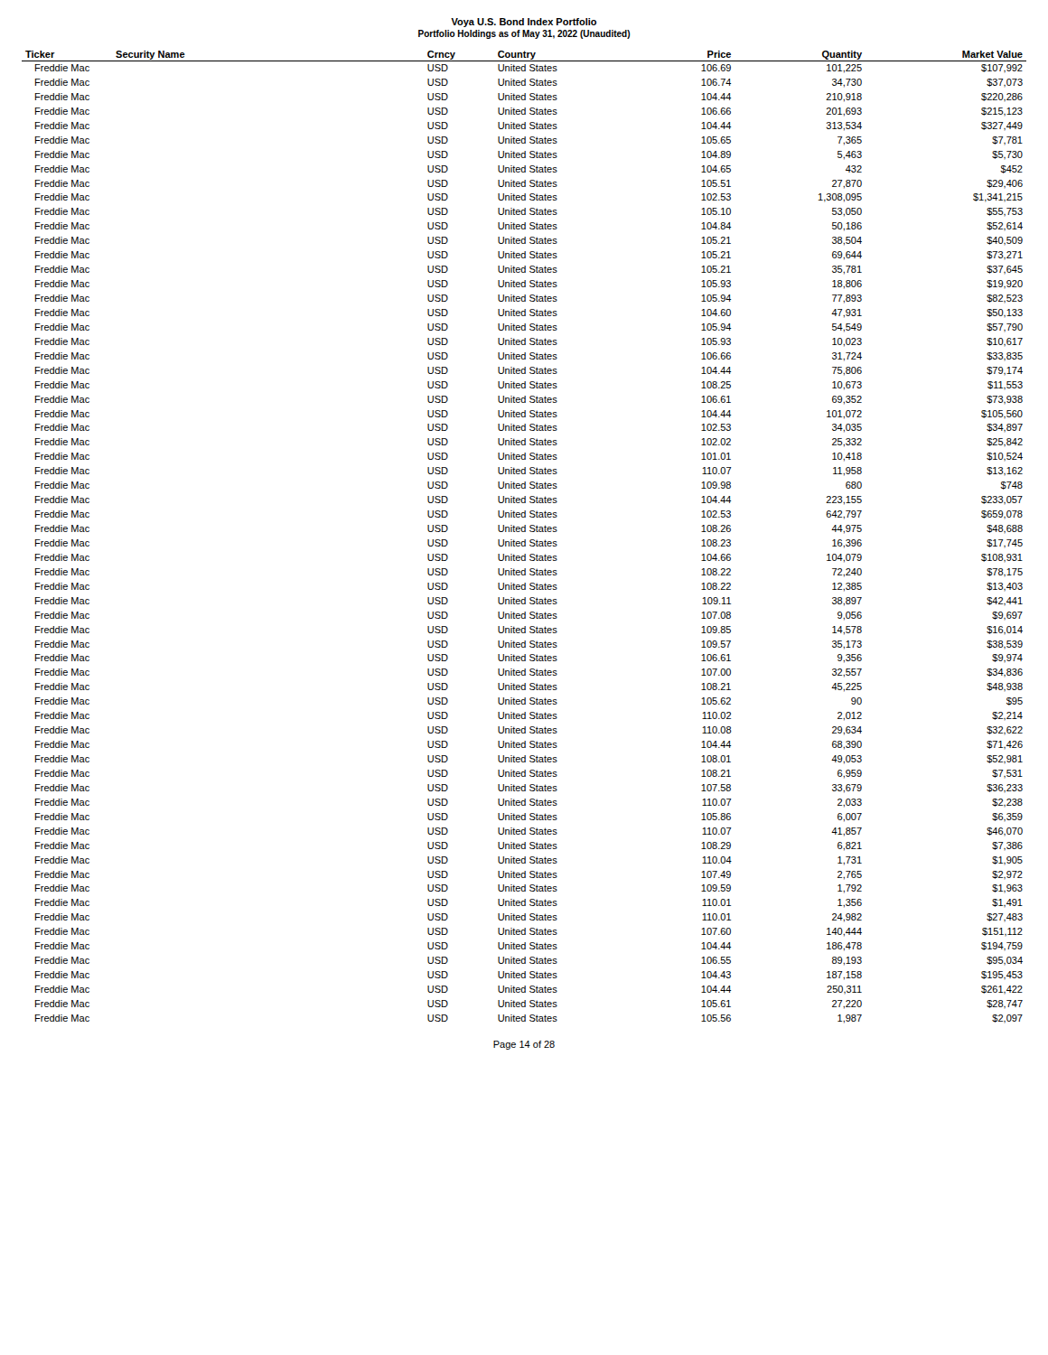Voya U.S. Bond Index Portfolio
Portfolio Holdings as of May 31, 2022 (Unaudited)
| Ticker | Security Name | Crncy | Country | Price | Quantity | Market Value |
| --- | --- | --- | --- | --- | --- | --- |
| Freddie Mac | | USD | United States | 106.69 | 101,225 | $107,992 |
| Freddie Mac | | USD | United States | 106.74 | 34,730 | $37,073 |
| Freddie Mac | | USD | United States | 104.44 | 210,918 | $220,286 |
| Freddie Mac | | USD | United States | 106.66 | 201,693 | $215,123 |
| Freddie Mac | | USD | United States | 104.44 | 313,534 | $327,449 |
| Freddie Mac | | USD | United States | 105.65 | 7,365 | $7,781 |
| Freddie Mac | | USD | United States | 104.89 | 5,463 | $5,730 |
| Freddie Mac | | USD | United States | 104.65 | 432 | $452 |
| Freddie Mac | | USD | United States | 105.51 | 27,870 | $29,406 |
| Freddie Mac | | USD | United States | 102.53 | 1,308,095 | $1,341,215 |
| Freddie Mac | | USD | United States | 105.10 | 53,050 | $55,753 |
| Freddie Mac | | USD | United States | 104.84 | 50,186 | $52,614 |
| Freddie Mac | | USD | United States | 105.21 | 38,504 | $40,509 |
| Freddie Mac | | USD | United States | 105.21 | 69,644 | $73,271 |
| Freddie Mac | | USD | United States | 105.21 | 35,781 | $37,645 |
| Freddie Mac | | USD | United States | 105.93 | 18,806 | $19,920 |
| Freddie Mac | | USD | United States | 105.94 | 77,893 | $82,523 |
| Freddie Mac | | USD | United States | 104.60 | 47,931 | $50,133 |
| Freddie Mac | | USD | United States | 105.94 | 54,549 | $57,790 |
| Freddie Mac | | USD | United States | 105.93 | 10,023 | $10,617 |
| Freddie Mac | | USD | United States | 106.66 | 31,724 | $33,835 |
| Freddie Mac | | USD | United States | 104.44 | 75,806 | $79,174 |
| Freddie Mac | | USD | United States | 108.25 | 10,673 | $11,553 |
| Freddie Mac | | USD | United States | 106.61 | 69,352 | $73,938 |
| Freddie Mac | | USD | United States | 104.44 | 101,072 | $105,560 |
| Freddie Mac | | USD | United States | 102.53 | 34,035 | $34,897 |
| Freddie Mac | | USD | United States | 102.02 | 25,332 | $25,842 |
| Freddie Mac | | USD | United States | 101.01 | 10,418 | $10,524 |
| Freddie Mac | | USD | United States | 110.07 | 11,958 | $13,162 |
| Freddie Mac | | USD | United States | 109.98 | 680 | $748 |
| Freddie Mac | | USD | United States | 104.44 | 223,155 | $233,057 |
| Freddie Mac | | USD | United States | 102.53 | 642,797 | $659,078 |
| Freddie Mac | | USD | United States | 108.26 | 44,975 | $48,688 |
| Freddie Mac | | USD | United States | 108.23 | 16,396 | $17,745 |
| Freddie Mac | | USD | United States | 104.66 | 104,079 | $108,931 |
| Freddie Mac | | USD | United States | 108.22 | 72,240 | $78,175 |
| Freddie Mac | | USD | United States | 108.22 | 12,385 | $13,403 |
| Freddie Mac | | USD | United States | 109.11 | 38,897 | $42,441 |
| Freddie Mac | | USD | United States | 107.08 | 9,056 | $9,697 |
| Freddie Mac | | USD | United States | 109.85 | 14,578 | $16,014 |
| Freddie Mac | | USD | United States | 109.57 | 35,173 | $38,539 |
| Freddie Mac | | USD | United States | 106.61 | 9,356 | $9,974 |
| Freddie Mac | | USD | United States | 107.00 | 32,557 | $34,836 |
| Freddie Mac | | USD | United States | 108.21 | 45,225 | $48,938 |
| Freddie Mac | | USD | United States | 105.62 | 90 | $95 |
| Freddie Mac | | USD | United States | 110.02 | 2,012 | $2,214 |
| Freddie Mac | | USD | United States | 110.08 | 29,634 | $32,622 |
| Freddie Mac | | USD | United States | 104.44 | 68,390 | $71,426 |
| Freddie Mac | | USD | United States | 108.01 | 49,053 | $52,981 |
| Freddie Mac | | USD | United States | 108.21 | 6,959 | $7,531 |
| Freddie Mac | | USD | United States | 107.58 | 33,679 | $36,233 |
| Freddie Mac | | USD | United States | 110.07 | 2,033 | $2,238 |
| Freddie Mac | | USD | United States | 105.86 | 6,007 | $6,359 |
| Freddie Mac | | USD | United States | 110.07 | 41,857 | $46,070 |
| Freddie Mac | | USD | United States | 108.29 | 6,821 | $7,386 |
| Freddie Mac | | USD | United States | 110.04 | 1,731 | $1,905 |
| Freddie Mac | | USD | United States | 107.49 | 2,765 | $2,972 |
| Freddie Mac | | USD | United States | 109.59 | 1,792 | $1,963 |
| Freddie Mac | | USD | United States | 110.01 | 1,356 | $1,491 |
| Freddie Mac | | USD | United States | 110.01 | 24,982 | $27,483 |
| Freddie Mac | | USD | United States | 107.60 | 140,444 | $151,112 |
| Freddie Mac | | USD | United States | 104.44 | 186,478 | $194,759 |
| Freddie Mac | | USD | United States | 106.55 | 89,193 | $95,034 |
| Freddie Mac | | USD | United States | 104.43 | 187,158 | $195,453 |
| Freddie Mac | | USD | United States | 104.44 | 250,311 | $261,422 |
| Freddie Mac | | USD | United States | 105.61 | 27,220 | $28,747 |
| Freddie Mac | | USD | United States | 105.56 | 1,987 | $2,097 |
Page 14 of 28